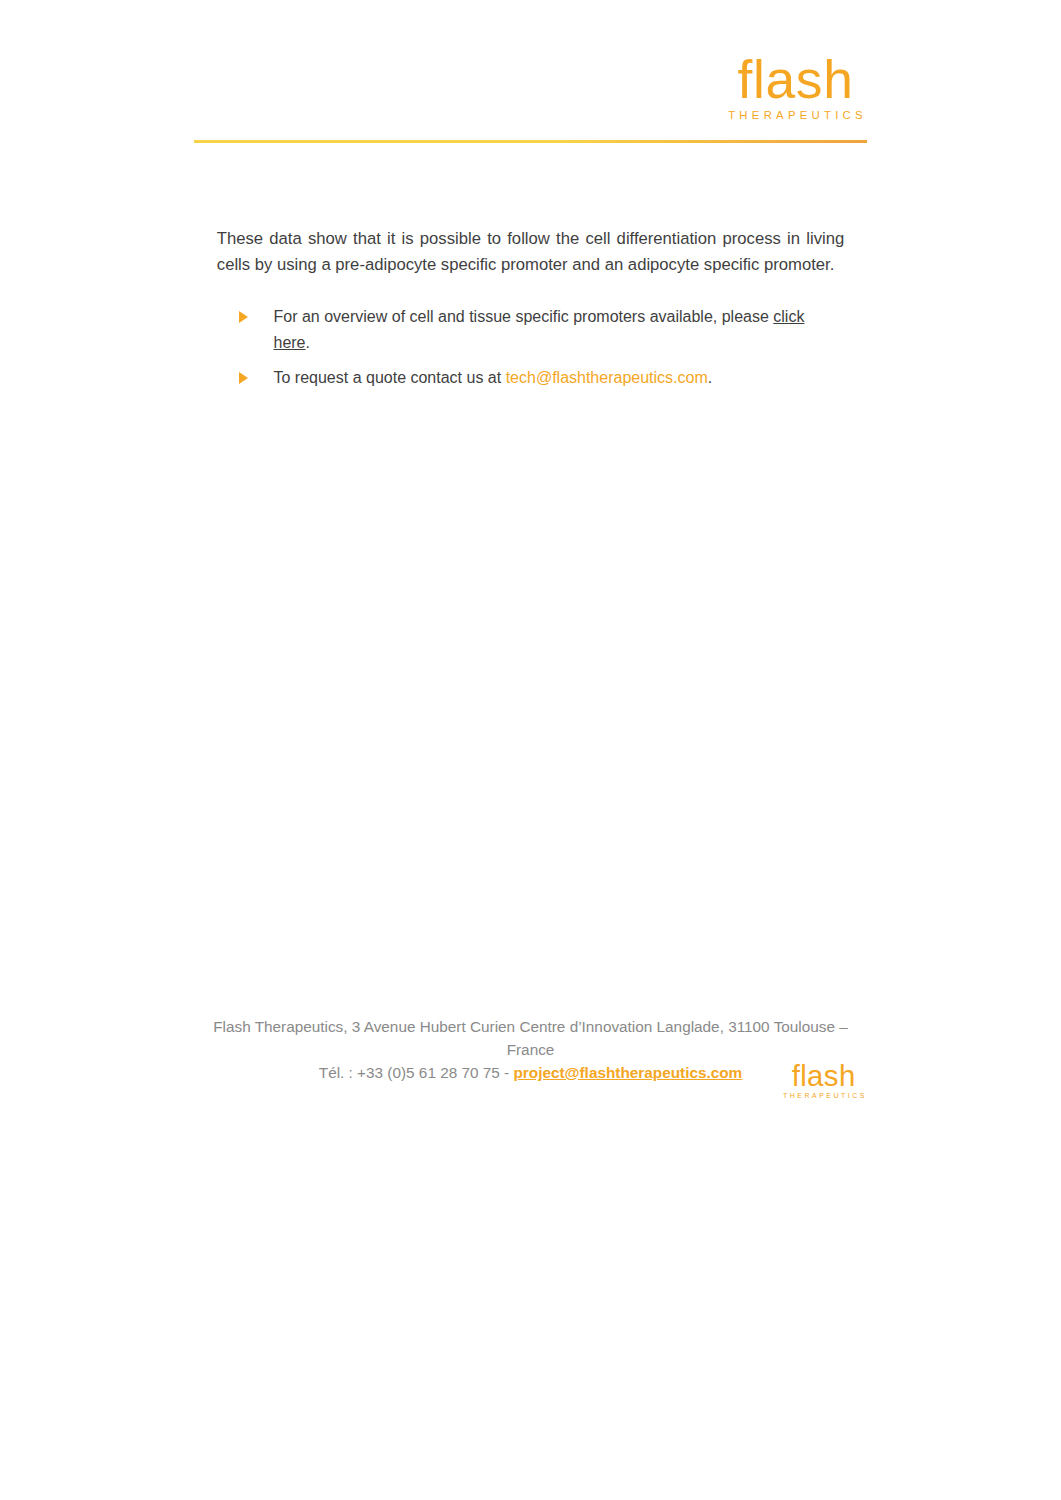flash
THERAPEUTICS
These data show that it is possible to follow the cell differentiation process in living cells by using a pre-adipocyte specific promoter and an adipocyte specific promoter.
For an overview of cell and tissue specific promoters available, please click here.
To request a quote contact us at tech@flashtherapeutics.com.
Flash Therapeutics, 3 Avenue Hubert Curien Centre d’Innovation Langlade, 31100 Toulouse – France
Tél. : +33 (0)5 61 28 70 75 - project@flashtherapeutics.com
flash
THERAPEUTICS